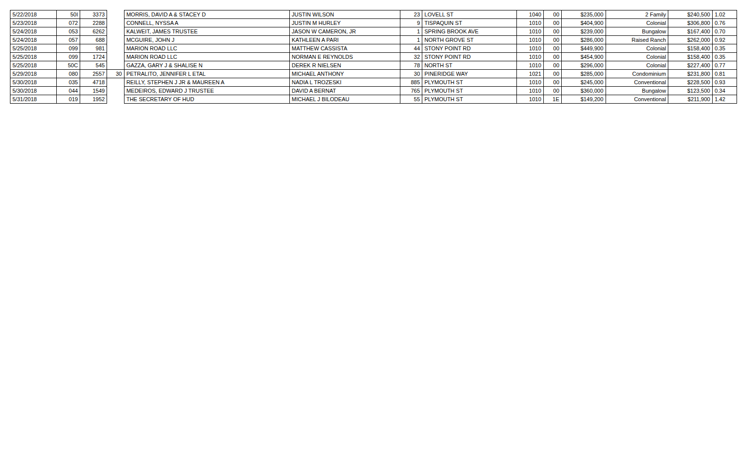| 5/22/2018 | 50I | 3373 | | MORRIS, DAVID A & STACEY D | JUSTIN WILSON | 23 | LOVELL ST | 1040 | 00 | $235,000 | 2 Family | $240,500 | 1.02 |
| 5/23/2018 | 072 | 2288 | | CONNELL, NYSSA A | JUSTIN M HURLEY | 9 | TISPAQUIN ST | 1010 | 00 | $404,900 | Colonial | $306,800 | 0.76 |
| 5/24/2018 | 053 | 6262 | | KALWEIT, JAMES TRUSTEE | JASON W CAMERON, JR | 1 | SPRING BROOK AVE | 1010 | 00 | $239,000 | Bungalow | $167,400 | 0.70 |
| 5/24/2018 | 057 | 688 | | MCGUIRE, JOHN J | KATHLEEN A PARI | 1 | NORTH GROVE ST | 1010 | 00 | $286,000 | Raised Ranch | $262,000 | 0.92 |
| 5/25/2018 | 099 | 981 | | MARION ROAD LLC | MATTHEW CASSISTA | 44 | STONY POINT RD | 1010 | 00 | $449,900 | Colonial | $158,400 | 0.35 |
| 5/25/2018 | 099 | 1724 | | MARION ROAD LLC | NORMAN E REYNOLDS | 32 | STONY POINT RD | 1010 | 00 | $454,900 | Colonial | $158,400 | 0.35 |
| 5/25/2018 | 50C | 545 | | GAZZA, GARY J & SHALISE N | DEREK R NIELSEN | 78 | NORTH ST | 1010 | 00 | $296,000 | Colonial | $227,400 | 0.77 |
| 5/29/2018 | 080 | 2557 | 30 | PETRALITO, JENNIFER L ETAL | MICHAEL ANTHONY | 30 | PINERIDGE WAY | 1021 | 00 | $285,000 | Condominium | $231,800 | 0.81 |
| 5/30/2018 | 035 | 4718 | | REILLY, STEPHEN J JR & MAUREEN A | NADIA L TROZESKI | 885 | PLYMOUTH ST | 1010 | 00 | $245,000 | Conventional | $228,500 | 0.93 |
| 5/30/2018 | 044 | 1549 | | MEDEIROS, EDWARD J TRUSTEE | DAVID A BERNAT | 765 | PLYMOUTH ST | 1010 | 00 | $360,000 | Bungalow | $123,500 | 0.34 |
| 5/31/2018 | 019 | 1952 | | THE SECRETARY OF HUD | MICHAEL J BILODEAU | 55 | PLYMOUTH ST | 1010 | 1E | $149,200 | Conventional | $211,900 | 1.42 |